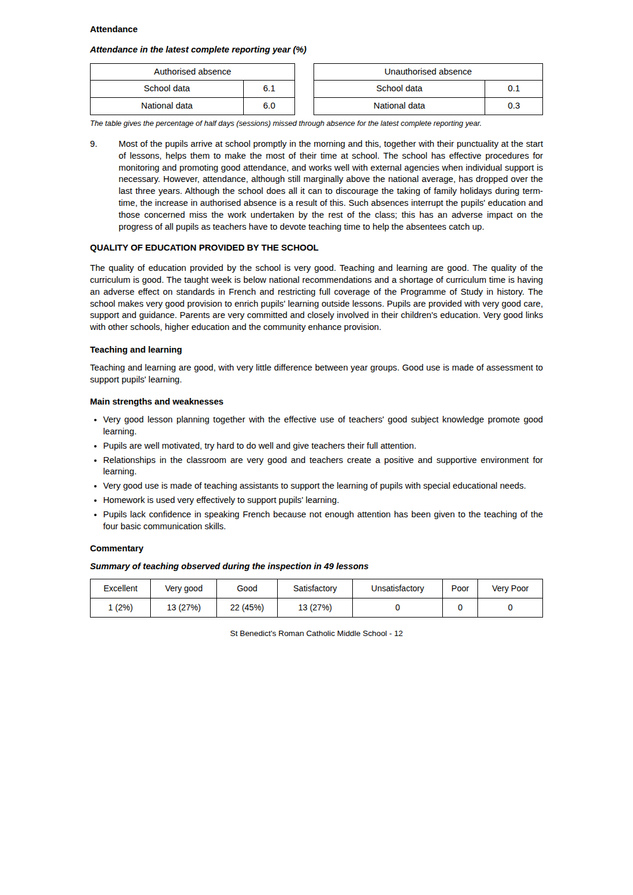Attendance
Attendance in the latest complete reporting year (%)
| / Authorised absence / / School data / 6.1 / / National data / 6.0 / | | / Unauthorised absence / / School data / 0.1 / / National data / 0.3 / |
The table gives the percentage of half days (sessions) missed through absence for the latest complete reporting year.
9.
Most of the pupils arrive at school promptly in the morning and this, together with their punctuality at the start of lessons, helps them to make the most of their time at school. The school has effective procedures for monitoring and promoting good attendance, and works well with external agencies when individual support is necessary. However, attendance, although still marginally above the national average, has dropped over the last three years. Although the school does all it can to discourage the taking of family holidays during term-time, the increase in authorised absence is a result of this. Such absences interrupt the pupils' education and those concerned miss the work undertaken by the rest of the class; this has an adverse impact on the progress of all pupils as teachers have to devote teaching time to help the absentees catch up.
QUALITY OF EDUCATION PROVIDED BY THE SCHOOL
The quality of education provided by the school is very good. Teaching and learning are good. The quality of the curriculum is good. The taught week is below national recommendations and a shortage of curriculum time is having an adverse effect on standards in French and restricting full coverage of the Programme of Study in history. The school makes very good provision to enrich pupils' learning outside lessons. Pupils are provided with very good care, support and guidance. Parents are very committed and closely involved in their children's education. Very good links with other schools, higher education and the community enhance provision.
Teaching and learning
Teaching and learning are good, with very little difference between year groups. Good use is made of assessment to support pupils' learning.
Main strengths and weaknesses
Very good lesson planning together with the effective use of teachers' good subject knowledge promote good learning.
Pupils are well motivated, try hard to do well and give teachers their full attention.
Relationships in the classroom are very good and teachers create a positive and supportive environment for learning.
Very good use is made of teaching assistants to support the learning of pupils with special educational needs.
Homework is used very effectively to support pupils' learning.
Pupils lack confidence in speaking French because not enough attention has been given to the teaching of the four basic communication skills.
Commentary
Summary of teaching observed during the inspection in 49 lessons
| Excellent | Very good | Good | Satisfactory | Unsatisfactory | Poor | Very Poor |
| 1 (2%) | 13 (27%) | 22 (45%) | 13 (27%) | 0 | 0 | 0 |
St Benedict's Roman Catholic Middle School - 12